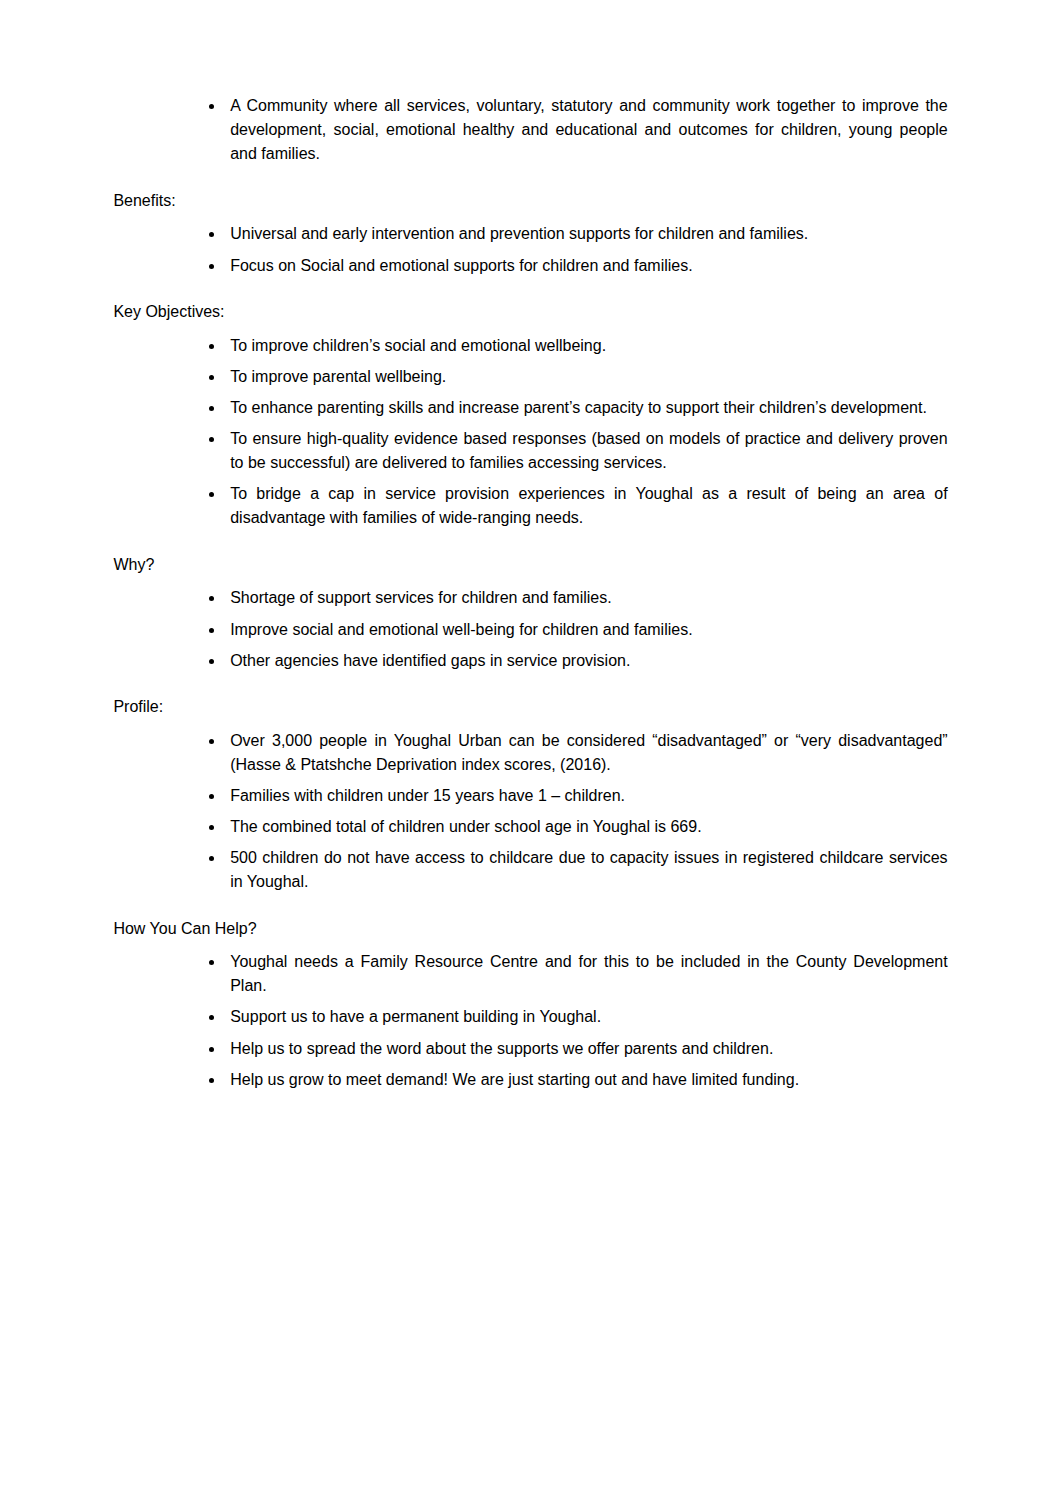A Community where all services, voluntary, statutory and community work together to improve the development, social, emotional healthy and educational and outcomes for children, young people and families.
Benefits:
Universal and early intervention and prevention supports for children and families.
Focus on Social and emotional supports for children and families.
Key Objectives:
To improve children’s social and emotional wellbeing.
To improve parental wellbeing.
To enhance parenting skills and increase parent’s capacity to support their children’s development.
To ensure high-quality evidence based responses (based on models of practice and delivery proven to be successful) are delivered to families accessing services.
To bridge a cap in service provision experiences in Youghal as a result of being an area of disadvantage with families of wide-ranging needs.
Why?
Shortage of support services for children and families.
Improve social and emotional well-being for children and families.
Other agencies have identified gaps in service provision.
Profile:
Over 3,000 people in Youghal Urban can be considered “disadvantaged” or “very disadvantaged” (Hasse & Ptatshche Deprivation index scores, (2016).
Families with children under 15 years have 1 – children.
The combined total of children under school age in Youghal is 669.
500 children do not have access to childcare due to capacity issues in registered childcare services in Youghal.
How You Can Help?
Youghal needs a Family Resource Centre and for this to be included in the County Development Plan.
Support us to have a permanent building in Youghal.
Help us to spread the word about the supports we offer parents and children.
Help us grow to meet demand! We are just starting out and have limited funding.